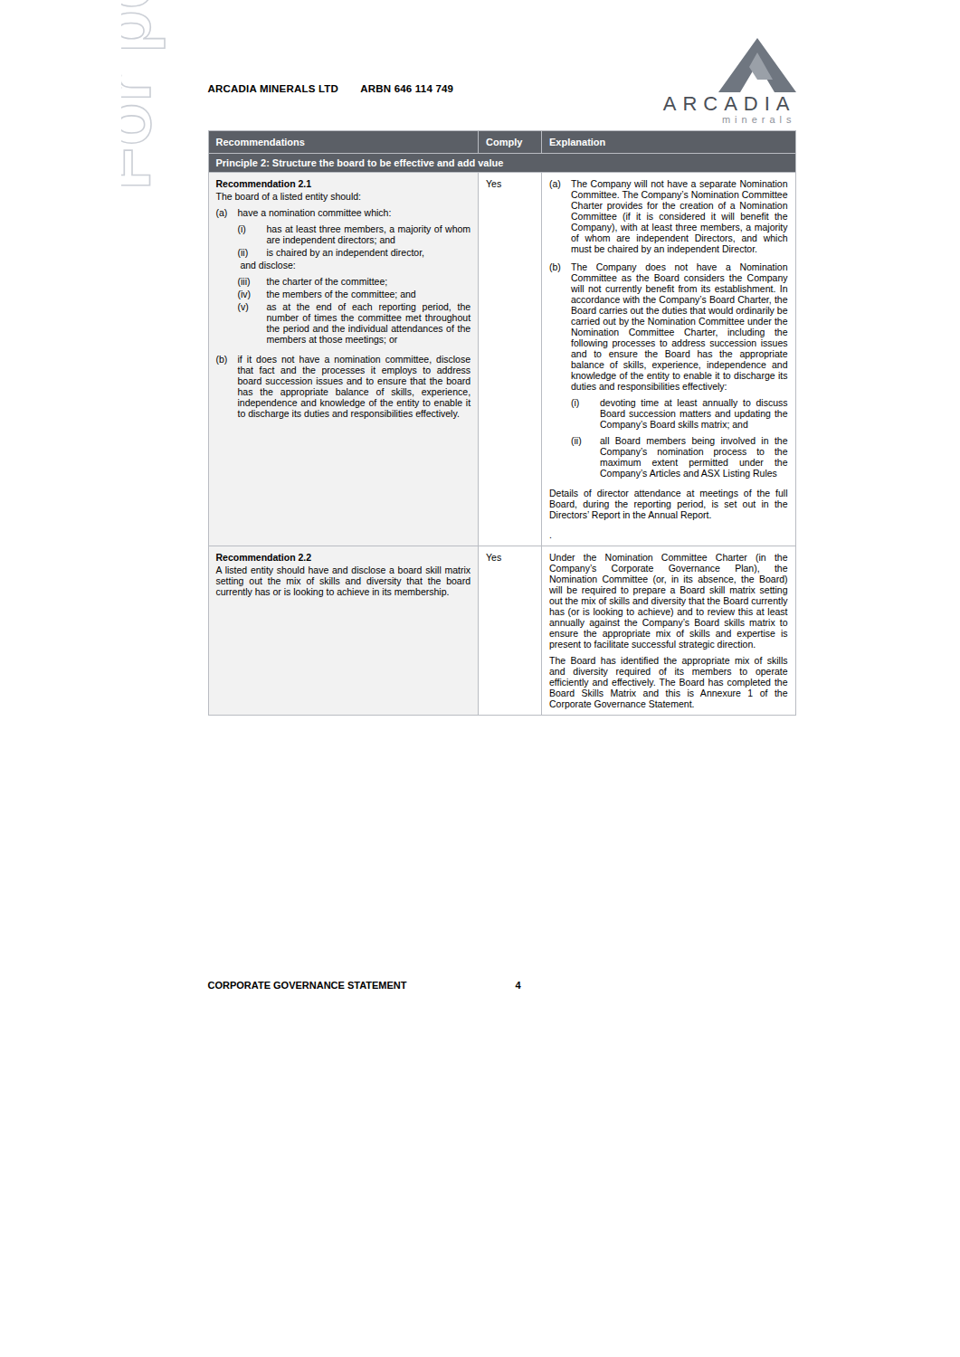For personal use only
ARCADIA MINERALS LTD ARBN 646 114 749
Arcadia
minerals
| Recommendations | Comply | Explanation |
| --- | --- | --- |
| Principle 2: Structure the board to be effective and add value |
| Recommendation 2.1 The board of a listed entity should: (a) have a nomination committee which: (i) has at least three members, a majority of whom are independent directors; and (ii) is chaired by an independent director, and disclose: (iii) the charter of the committee; (iv) the members of the committee; and (v) as at the end of each reporting period, the number of times the committee met throughout the period and the individual attendances of the members at those meetings; or (b) if it does not have a nomination committee, disclose that fact and the processes it employs to address board succession issues and to ensure that the board has the appropriate balance of skills, experience, independence and knowledge of the entity to enable it to discharge its duties and responsibilities effectively. | Yes | (a) The Company will not have a separate Nomination Committee. The Company’s Nomination Committee Charter provides for the creation of a Nomination Committee (if it is considered it will benefit the Company), with at least three members, a majority of whom are independent Directors, and which must be chaired by an independent Director. (b) The Company does not have a Nomination Committee as the Board considers the Company will not currently benefit from its establishment. In accordance with the Company’s Board Charter, the Board carries out the duties that would ordinarily be carried out by the Nomination Committee under the Nomination Committee Charter, including the following processes to address succession issues and to ensure the Board has the appropriate balance of skills, experience, independence and knowledge of the entity to enable it to discharge its duties and responsibilities effectively: (i) devoting time at least annually to discuss Board succession matters and updating the Company’s Board skills matrix; and (ii) all Board members being involved in the Company’s nomination process to the maximum extent permitted under the Company’s Articles and ASX Listing Rules Details of director attendance at meetings of the full Board, during the reporting period, is set out in the Directors’ Report in the Annual Report. . |
| Recommendation 2.2 A listed entity should have and disclose a board skill matrix setting out the mix of skills and diversity that the board currently has or is looking to achieve in its membership. | Yes | Under the Nomination Committee Charter (in the Company’s Corporate Governance Plan), the Nomination Committee (or, in its absence, the Board) will be required to prepare a Board skill matrix setting out the mix of skills and diversity that the Board currently has (or is looking to achieve) and to review this at least annually against the Company’s Board skills matrix to ensure the appropriate mix of skills and expertise is present to facilitate successful strategic direction. The Board has identified the appropriate mix of skills and diversity required of its members to operate efficiently and effectively. The Board has completed the Board Skills Matrix and this is Annexure 1 of the Corporate Governance Statement. |
CORPORATE GOVERNANCE STATEMENT
4